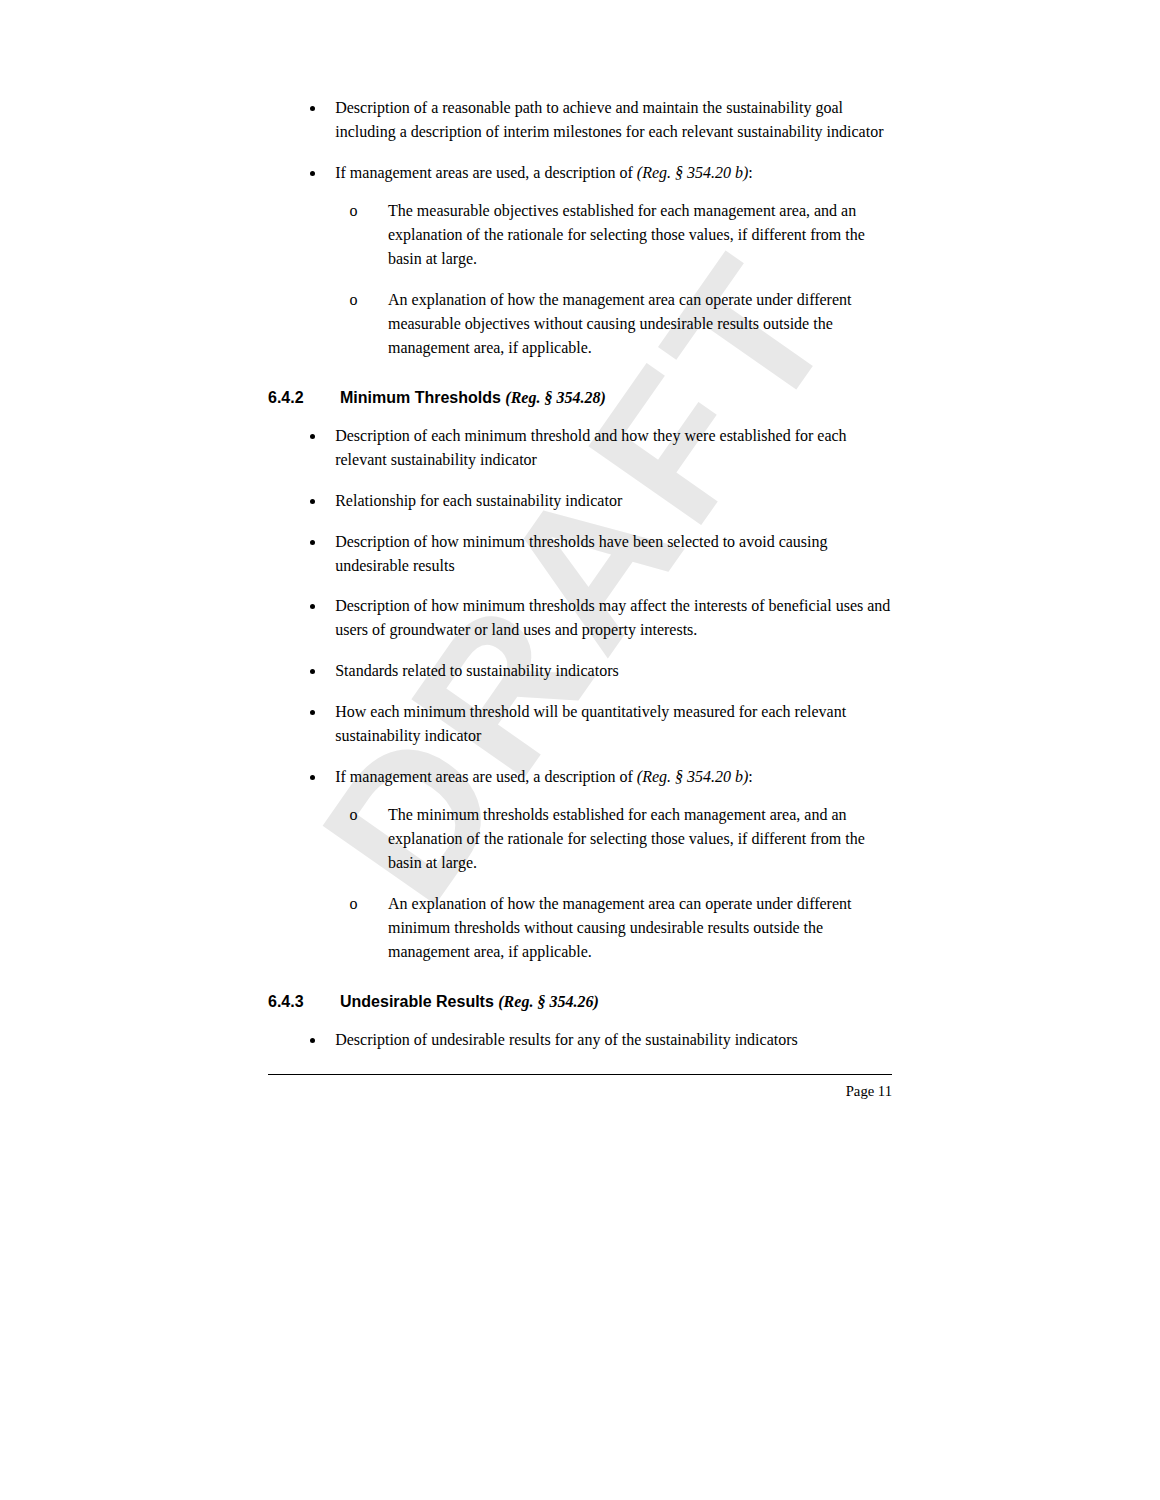DRAFT
Description of a reasonable path to achieve and maintain the sustainability goal including a description of interim milestones for each relevant sustainability indicator
If management areas are used, a description of (Reg. § 354.20 b):
The measurable objectives established for each management area, and an explanation of the rationale for selecting those values, if different from the basin at large.
An explanation of how the management area can operate under different measurable objectives without causing undesirable results outside the management area, if applicable.
6.4.2 Minimum Thresholds (Reg. § 354.28)
Description of each minimum threshold and how they were established for each relevant sustainability indicator
Relationship for each sustainability indicator
Description of how minimum thresholds have been selected to avoid causing undesirable results
Description of how minimum thresholds may affect the interests of beneficial uses and users of groundwater or land uses and property interests.
Standards related to sustainability indicators
How each minimum threshold will be quantitatively measured for each relevant sustainability indicator
If management areas are used, a description of (Reg. § 354.20 b):
The minimum thresholds established for each management area, and an explanation of the rationale for selecting those values, if different from the basin at large.
An explanation of how the management area can operate under different minimum thresholds without causing undesirable results outside the management area, if applicable.
6.4.3 Undesirable Results (Reg. § 354.26)
Description of undesirable results for any of the sustainability indicators
Page 11